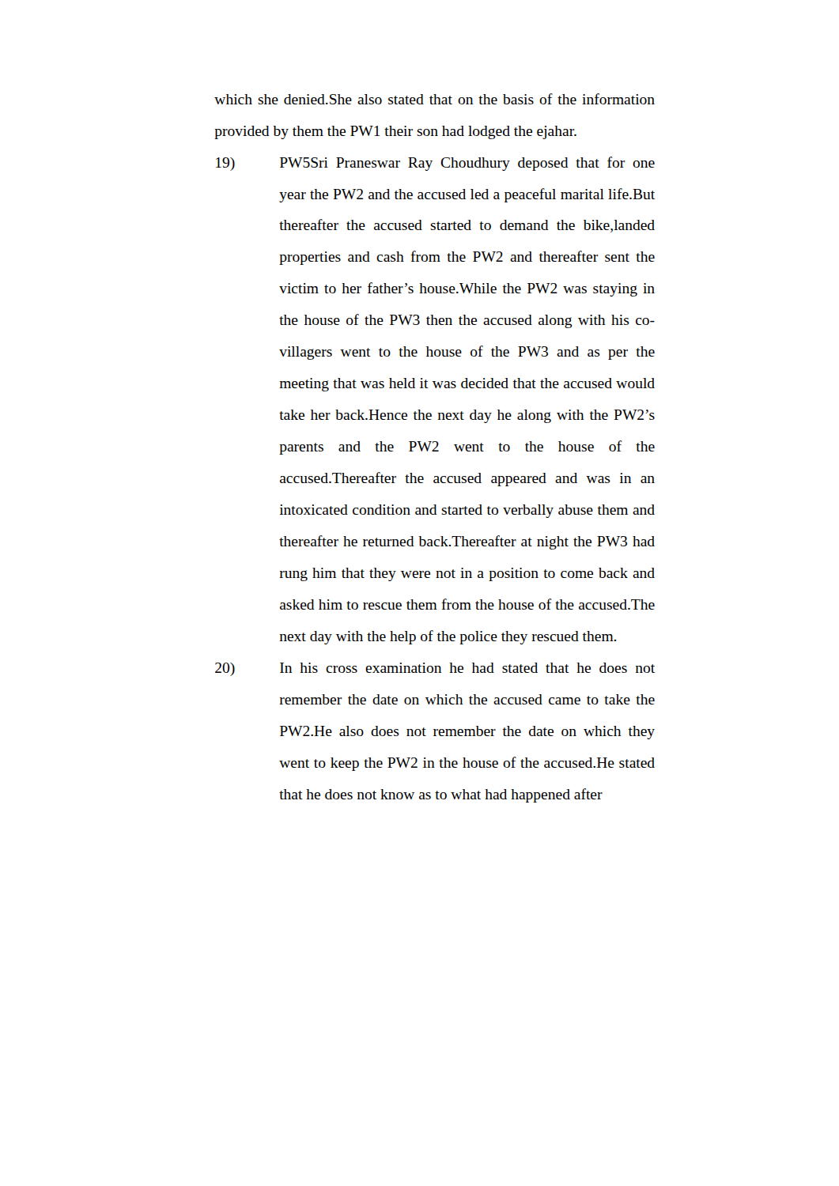which she denied.She also stated that on the basis of the information provided by them the PW1 their son had lodged the ejahar.
19) PW5Sri Praneswar Ray Choudhury deposed that for one year the PW2 and the accused led a peaceful marital life.But thereafter the accused started to demand the bike,landed properties and cash from the PW2 and thereafter sent the victim to her father’s house.While the PW2 was staying in the house of the PW3 then the accused along with his co-villagers went to the house of the PW3 and as per the meeting that was held it was decided that the accused would take her back.Hence the next day he along with the PW2’s parents and the PW2 went to the house of the accused.Thereafter the accused appeared and was in an intoxicated condition and started to verbally abuse them and thereafter he returned back.Thereafter at night the PW3 had rung him that they were not in a position to come back and asked him to rescue them from the house of the accused.The next day with the help of the police they rescued them.
20) In his cross examination he had stated that he does not remember the date on which the accused came to take the PW2.He also does not remember the date on which they went to keep the PW2 in the house of the accused.He stated that he does not know as to what had happened after